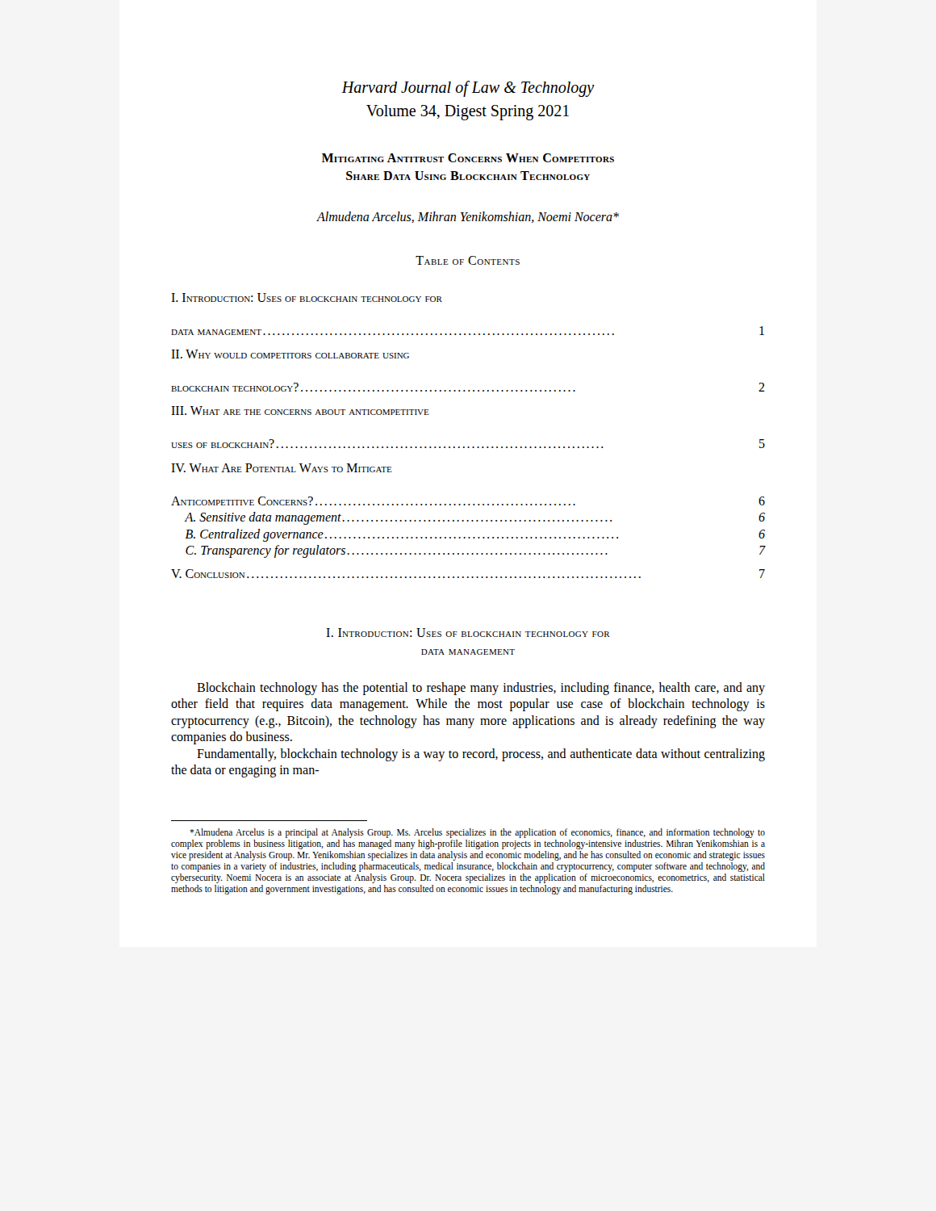Harvard Journal of Law & Technology Volume 34, Digest Spring 2021
Mitigating Antitrust Concerns When Competitors
Share Data Using Blockchain Technology
Almudena Arcelus, Mihran Yenikomshian, Noemi Nocera*
Table of Contents
I. Introduction: Uses of blockchain technology for data management .......................................................................... 1
II. Why would competitors collaborate using blockchain technology? .......................................................... 2
III. What are the concerns about anticompetitive uses of blockchain? ..................................................................... 5
IV. What Are Potential Ways to Mitigate Anticompetitive Concerns? ....................................................... 6 A. Sensitive data management ......................................................... 6 B. Centralized governance .............................................................. 6 C. Transparency for regulators ....................................................... 7
V. Conclusion ................................................................................... 7
I. Introduction: Uses of blockchain technology for
data management
Blockchain technology has the potential to reshape many industries, including finance, health care, and any other field that requires data management. While the most popular use case of blockchain technology is cryptocurrency (e.g., Bitcoin), the technology has many more applications and is already redefining the way companies do business.
Fundamentally, blockchain technology is a way to record, process, and authenticate data without centralizing the data or engaging in man-
*Almudena Arcelus is a principal at Analysis Group. Ms. Arcelus specializes in the application of economics, finance, and information technology to complex problems in business litigation, and has managed many high-profile litigation projects in technology-intensive industries. Mihran Yenikomshian is a vice president at Analysis Group. Mr. Yenikomshian specializes in data analysis and economic modeling, and he has consulted on economic and strategic issues to companies in a variety of industries, including pharmaceuticals, medical insurance, blockchain and cryptocurrency, computer software and technology, and cybersecurity. Noemi Nocera is an associate at Analysis Group. Dr. Nocera specializes in the application of microeconomics, econometrics, and statistical methods to litigation and government investigations, and has consulted on economic issues in technology and manufacturing industries.